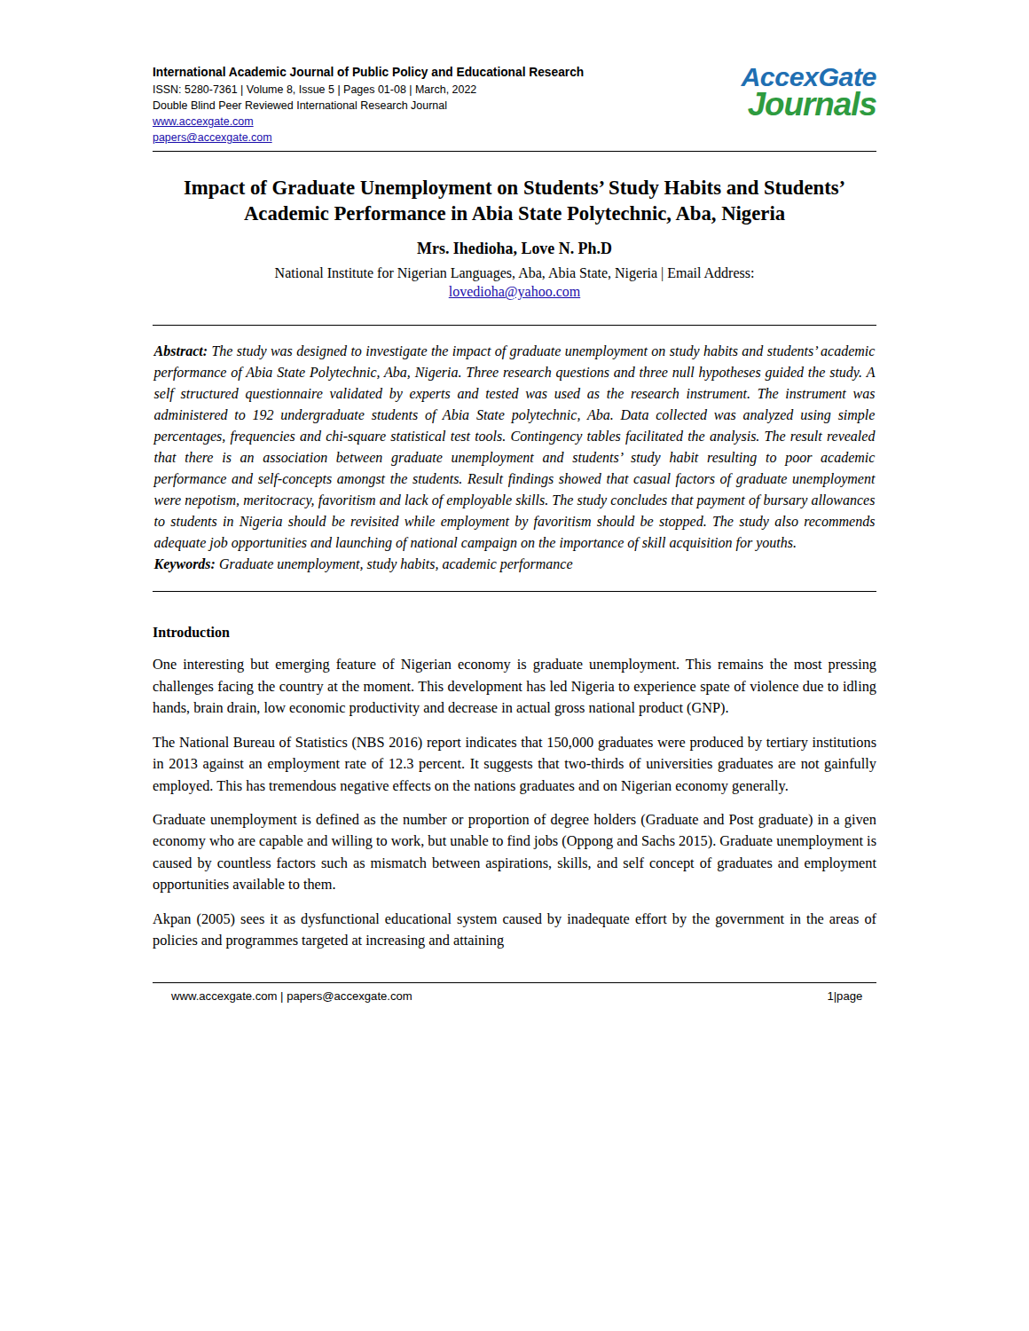International Academic Journal of Public Policy and Educational Research
ISSN: 5280-7361 | Volume 8, Issue 5 | Pages 01-08 | March, 2022
Double Blind Peer Reviewed International Research Journal
www.accexgate.com
papers@accexgate.com
AccexGate Journals
Impact of Graduate Unemployment on Students’ Study Habits and Students’ Academic Performance in Abia State Polytechnic, Aba, Nigeria
Mrs. Ihedioha, Love N. Ph.D
National Institute for Nigerian Languages, Aba, Abia State, Nigeria | Email Address:
lovedioha@yahoo.com
Abstract: The study was designed to investigate the impact of graduate unemployment on study habits and students’ academic performance of Abia State Polytechnic, Aba, Nigeria. Three research questions and three null hypotheses guided the study. A self structured questionnaire validated by experts and tested was used as the research instrument. The instrument was administered to 192 undergraduate students of Abia State polytechnic, Aba. Data collected was analyzed using simple percentages, frequencies and chi-square statistical test tools. Contingency tables facilitated the analysis. The result revealed that there is an association between graduate unemployment and students’ study habit resulting to poor academic performance and self-concepts amongst the students. Result findings showed that casual factors of graduate unemployment were nepotism, meritocracy, favoritism and lack of employable skills. The study concludes that payment of bursary allowances to students in Nigeria should be revisited while employment by favoritism should be stopped. The study also recommends adequate job opportunities and launching of national campaign on the importance of skill acquisition for youths.
Keywords: Graduate unemployment, study habits, academic performance
Introduction
One interesting but emerging feature of Nigerian economy is graduate unemployment. This remains the most pressing challenges facing the country at the moment. This development has led Nigeria to experience spate of violence due to idling hands, brain drain, low economic productivity and decrease in actual gross national product (GNP).
The National Bureau of Statistics (NBS 2016) report indicates that 150,000 graduates were produced by tertiary institutions in 2013 against an employment rate of 12.3 percent. It suggests that two-thirds of universities graduates are not gainfully employed. This has tremendous negative effects on the nations graduates and on Nigerian economy generally.
Graduate unemployment is defined as the number or proportion of degree holders (Graduate and Post graduate) in a given economy who are capable and willing to work, but unable to find jobs (Oppong and Sachs 2015). Graduate unemployment is caused by countless factors such as mismatch between aspirations, skills, and self concept of graduates and employment opportunities available to them.
Akpan (2005) sees it as dysfunctional educational system caused by inadequate effort by the government in the areas of policies and programmes targeted at increasing and attaining
www.accexgate.com | papers@accexgate.com
1|page